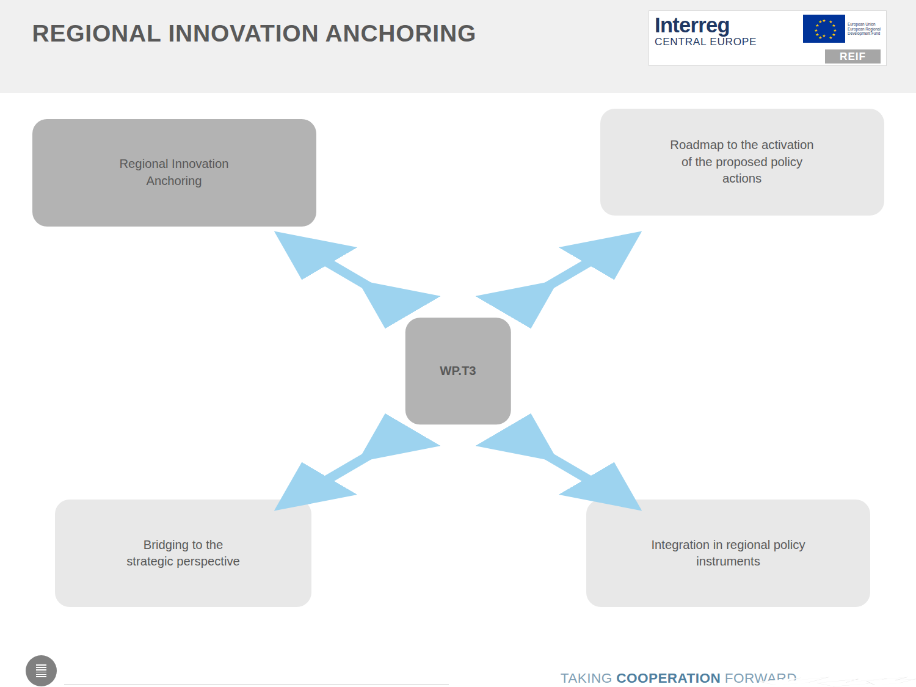Regional Innovation Anchoring
Interreg
CENTRAL EUROPE
★ ★ ★ ★ ★ ★ ★ ★ ★ ★ ★ ★
European Union
European Regional
Development Fund
REIF
Regional Innovation
Anchoring
Roadmap to the activation
of the proposed policy
actions
WP.T3
Bridging to the
strategic perspective
Integration in regional policy
instruments
TAKING COOPERATION FORWARD
8